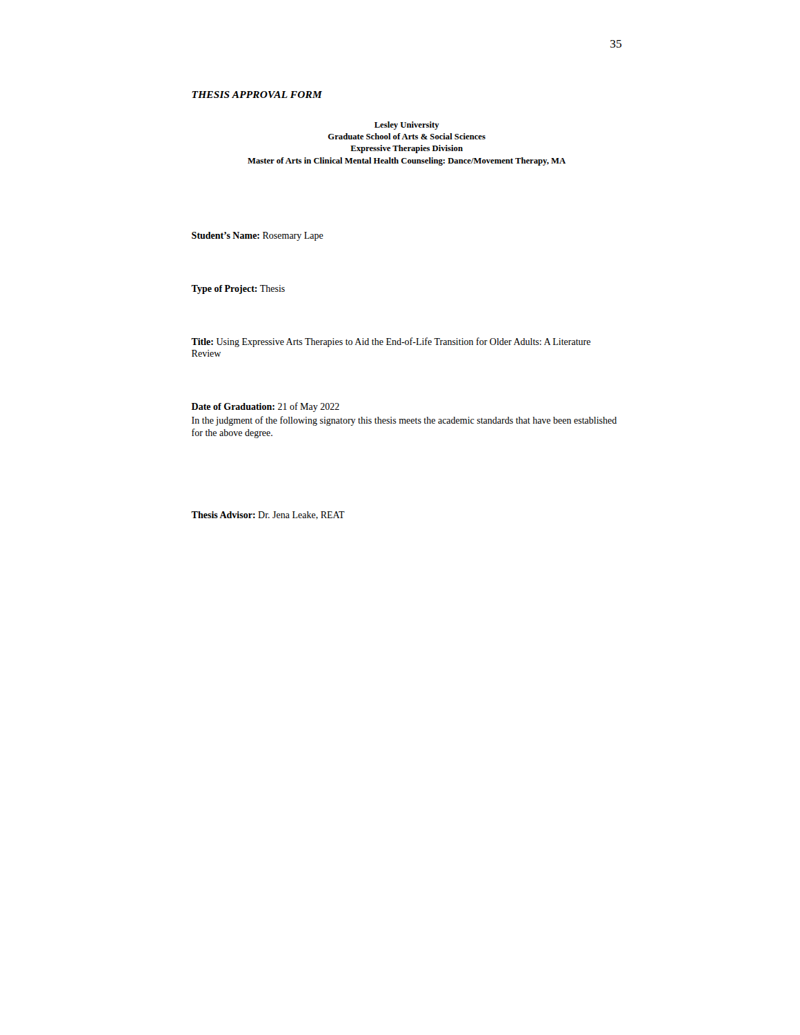35
THESIS APPROVAL FORM
Lesley University
Graduate School of Arts & Social Sciences
Expressive Therapies Division
Master of Arts in Clinical Mental Health Counseling: Dance/Movement Therapy, MA
Student’s Name: Rosemary Lape
Type of Project: Thesis
Title: Using Expressive Arts Therapies to Aid the End-of-Life Transition for Older Adults: A Literature Review
Date of Graduation: 21 of May 2022
In the judgment of the following signatory this thesis meets the academic standards that have been established for the above degree.
Thesis Advisor: Dr. Jena Leake, REAT